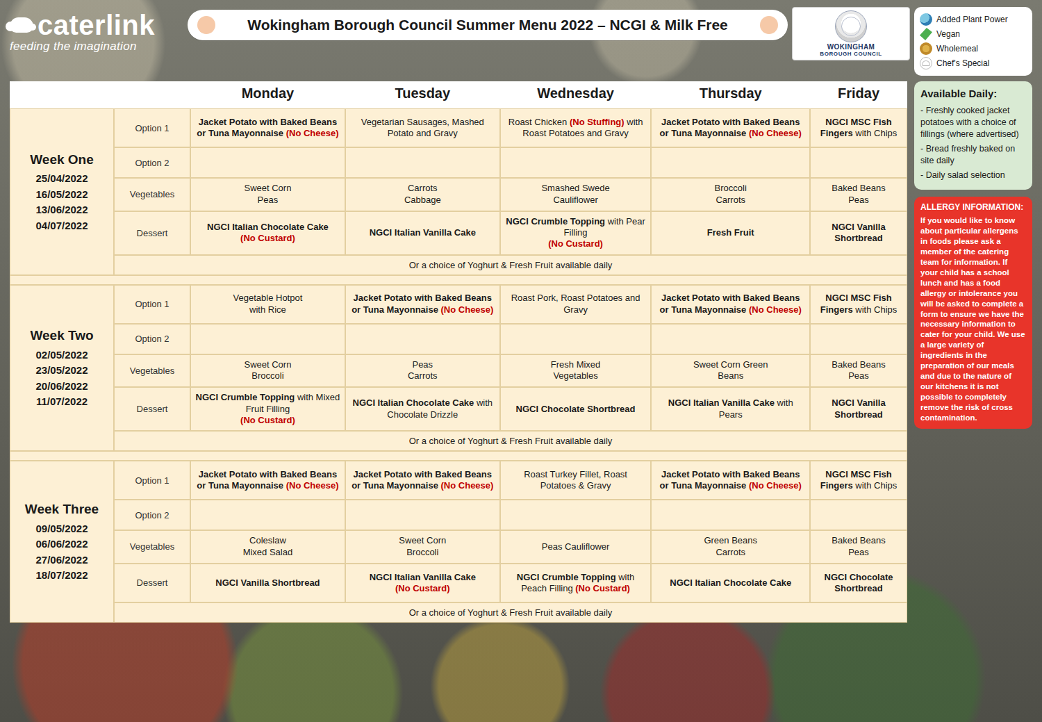caterlink
feeding the imagination
Wokingham Borough Council Summer Menu 2022 – NCGI & Milk Free
WOKINGHAM
BOROUGH COUNCIL
Added Plant Power
Vegan
Wholemeal
Chef's Special
| | | Monday | Tuesday | Wednesday | Thursday | Friday |
| --- | --- | --- | --- | --- | --- | --- |
| Week One 25/04/2022 16/05/2022 13/06/2022 04/07/2022 | Option 1 | Jacket Potato with Baked Beans or Tuna Mayonnaise (No Cheese) | Vegetarian Sausages, Mashed Potato and Gravy | Roast Chicken (No Stuffing) with Roast Potatoes and Gravy | Jacket Potato with Baked Beans or Tuna Mayonnaise (No Cheese) | NGCI MSC Fish Fingers with Chips |
| Option 2 | | | | | |
| Vegetables | Sweet Corn Peas | Carrots Cabbage | Smashed Swede Cauliflower | Broccoli Carrots | Baked Beans Peas |
| Dessert | NGCI Italian Chocolate Cake (No Custard) | NGCI Italian Vanilla Cake | NGCI Crumble Topping with Pear Filling (No Custard) | Fresh Fruit | NGCI Vanilla Shortbread |
| Or a choice of Yoghurt & Fresh Fruit available daily |
| Week Two 02/05/2022 23/05/2022 20/06/2022 11/07/2022 | Option 1 | Vegetable Hotpot with Rice | Jacket Potato with Baked Beans or Tuna Mayonnaise (No Cheese) | Roast Pork, Roast Potatoes and Gravy | Jacket Potato with Baked Beans or Tuna Mayonnaise (No Cheese) | NGCI MSC Fish Fingers with Chips |
| Option 2 | | | | | |
| Vegetables | Sweet Corn Broccoli | Peas Carrots | Fresh Mixed Vegetables | Sweet Corn Green Beans | Baked Beans Peas |
| Dessert | NGCI Crumble Topping with Mixed Fruit Filling (No Custard) | NGCI Italian Chocolate Cake with Chocolate Drizzle | NGCI Chocolate Shortbread | NGCI Italian Vanilla Cake with Pears | NGCI Vanilla Shortbread |
| Or a choice of Yoghurt & Fresh Fruit available daily |
| Week Three 09/05/2022 06/06/2022 27/06/2022 18/07/2022 | Option 1 | Jacket Potato with Baked Beans or Tuna Mayonnaise (No Cheese) | Jacket Potato with Baked Beans or Tuna Mayonnaise (No Cheese) | Roast Turkey Fillet, Roast Potatoes & Gravy | Jacket Potato with Baked Beans or Tuna Mayonnaise (No Cheese) | NGCI MSC Fish Fingers with Chips |
| Option 2 | | | | | |
| Vegetables | Coleslaw Mixed Salad | Sweet Corn Broccoli | Peas Cauliflower | Green Beans Carrots | Baked Beans Peas |
| Dessert | NGCI Vanilla Shortbread | NGCI Italian Vanilla Cake (No Custard) | NGCI Crumble Topping with Peach Filling (No Custard) | NGCI Italian Chocolate Cake | NGCI Chocolate Shortbread |
| Or a choice of Yoghurt & Fresh Fruit available daily |
Available Daily:
- Freshly cooked jacket potatoes with a choice of fillings (where advertised)
- Bread freshly baked on site daily
- Daily salad selection
ALLERGY INFORMATION: If you would like to know about particular allergens in foods please ask a member of the catering team for information. If your child has a school lunch and has a food allergy or intolerance you will be asked to complete a form to ensure we have the necessary information to cater for your child. We use a large variety of ingredients in the preparation of our meals and due to the nature of our kitchens it is not possible to completely remove the risk of cross contamination.